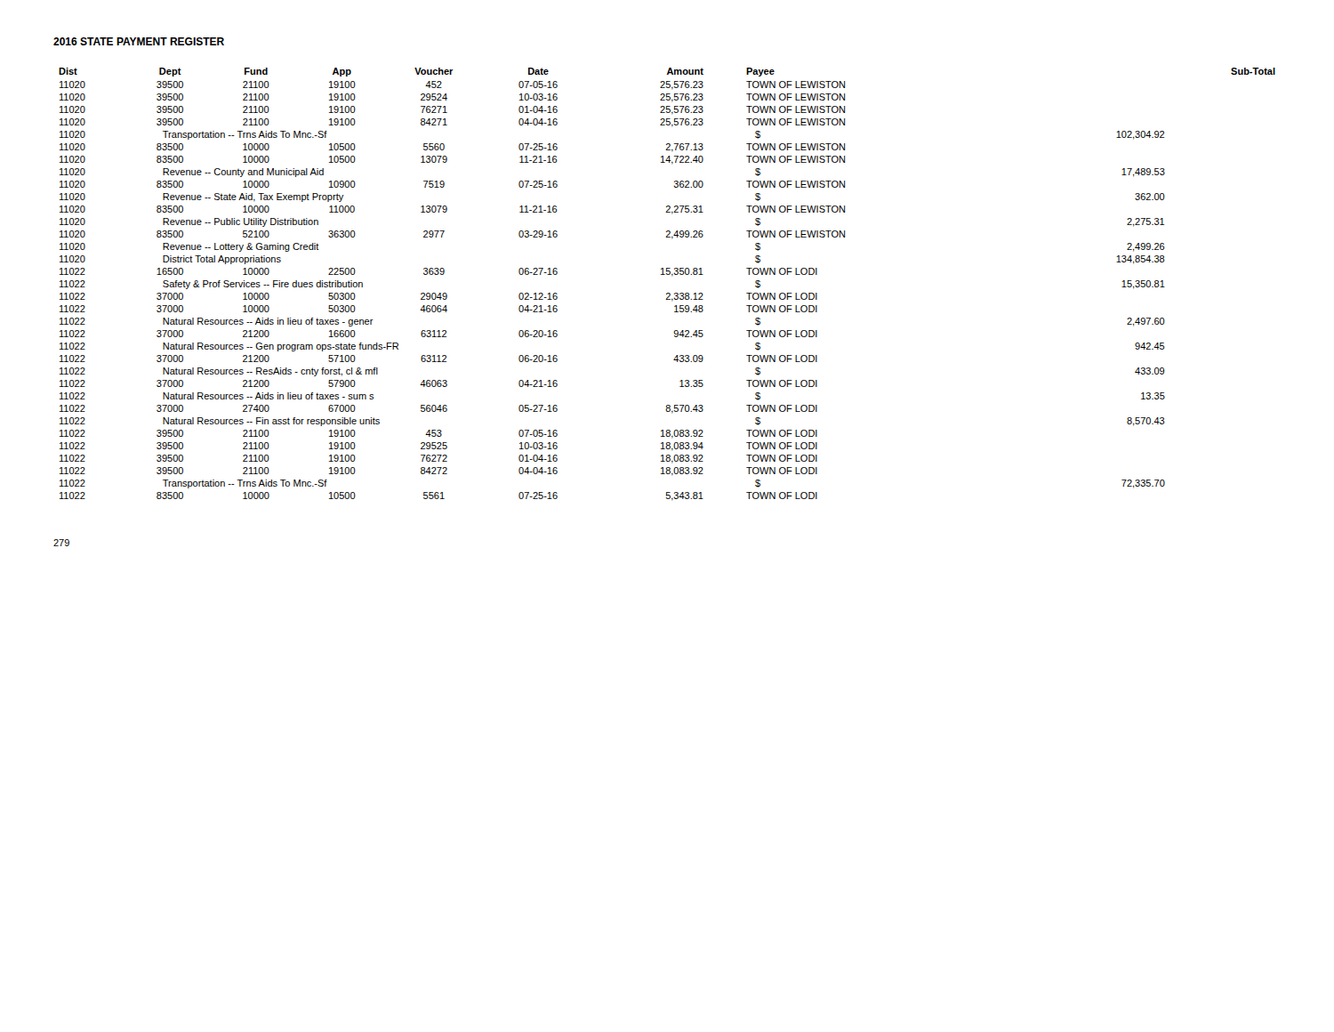2016 STATE PAYMENT REGISTER
| Dist | Dept | Fund | App | Voucher | Date | Amount | Payee | Sub-Total |
| --- | --- | --- | --- | --- | --- | --- | --- | --- |
| 11020 | 39500 | 21100 | 19100 | 452 | 07-05-16 | 25,576.23 | TOWN OF LEWISTON | | |
| 11020 | 39500 | 21100 | 19100 | 29524 | 10-03-16 | 25,576.23 | TOWN OF LEWISTON | | |
| 11020 | 39500 | 21100 | 19100 | 76271 | 01-04-16 | 25,576.23 | TOWN OF LEWISTON | | |
| 11020 | 39500 | 21100 | 19100 | 84271 | 04-04-16 | 25,576.23 | TOWN OF LEWISTON | | |
| 11020 | Transportation -- Trns Aids To Mnc.-Sf | $ | 102,304.92 |
| 11020 | 83500 | 10000 | 10500 | 5560 | 07-25-16 | 2,767.13 | TOWN OF LEWISTON | | |
| 11020 | 83500 | 10000 | 10500 | 13079 | 11-21-16 | 14,722.40 | TOWN OF LEWISTON | | |
| 11020 | Revenue -- County and Municipal Aid | $ | 17,489.53 |
| 11020 | 83500 | 10000 | 10900 | 7519 | 07-25-16 | 362.00 | TOWN OF LEWISTON | | |
| 11020 | Revenue -- State Aid, Tax Exempt Proprty | $ | 362.00 |
| 11020 | 83500 | 10000 | 11000 | 13079 | 11-21-16 | 2,275.31 | TOWN OF LEWISTON | | |
| 11020 | Revenue -- Public Utility Distribution | $ | 2,275.31 |
| 11020 | 83500 | 52100 | 36300 | 2977 | 03-29-16 | 2,499.26 | TOWN OF LEWISTON | | |
| 11020 | Revenue -- Lottery & Gaming Credit | $ | 2,499.26 |
| 11020 | District Total Appropriations | $ | 134,854.38 |
| 11022 | 16500 | 10000 | 22500 | 3639 | 06-27-16 | 15,350.81 | TOWN OF LODI | | |
| 11022 | Safety & Prof Services -- Fire dues distribution | $ | 15,350.81 |
| 11022 | 37000 | 10000 | 50300 | 29049 | 02-12-16 | 2,338.12 | TOWN OF LODI | | |
| 11022 | 37000 | 10000 | 50300 | 46064 | 04-21-16 | 159.48 | TOWN OF LODI | | |
| 11022 | Natural Resources -- Aids in lieu of taxes - gener | $ | 2,497.60 |
| 11022 | 37000 | 21200 | 16600 | 63112 | 06-20-16 | 942.45 | TOWN OF LODI | | |
| 11022 | Natural Resources -- Gen program ops-state funds-FR | $ | 942.45 |
| 11022 | 37000 | 21200 | 57100 | 63112 | 06-20-16 | 433.09 | TOWN OF LODI | | |
| 11022 | Natural Resources -- ResAids - cnty forst, cl & mfl | $ | 433.09 |
| 11022 | 37000 | 21200 | 57900 | 46063 | 04-21-16 | 13.35 | TOWN OF LODI | | |
| 11022 | Natural Resources -- Aids in lieu of taxes - sum s | $ | 13.35 |
| 11022 | 37000 | 27400 | 67000 | 56046 | 05-27-16 | 8,570.43 | TOWN OF LODI | | |
| 11022 | Natural Resources -- Fin asst for responsible units | $ | 8,570.43 |
| 11022 | 39500 | 21100 | 19100 | 453 | 07-05-16 | 18,083.92 | TOWN OF LODI | | |
| 11022 | 39500 | 21100 | 19100 | 29525 | 10-03-16 | 18,083.94 | TOWN OF LODI | | |
| 11022 | 39500 | 21100 | 19100 | 76272 | 01-04-16 | 18,083.92 | TOWN OF LODI | | |
| 11022 | 39500 | 21100 | 19100 | 84272 | 04-04-16 | 18,083.92 | TOWN OF LODI | | |
| 11022 | Transportation -- Trns Aids To Mnc.-Sf | $ | 72,335.70 |
| 11022 | 83500 | 10000 | 10500 | 5561 | 07-25-16 | 5,343.81 | TOWN OF LODI | | |
279